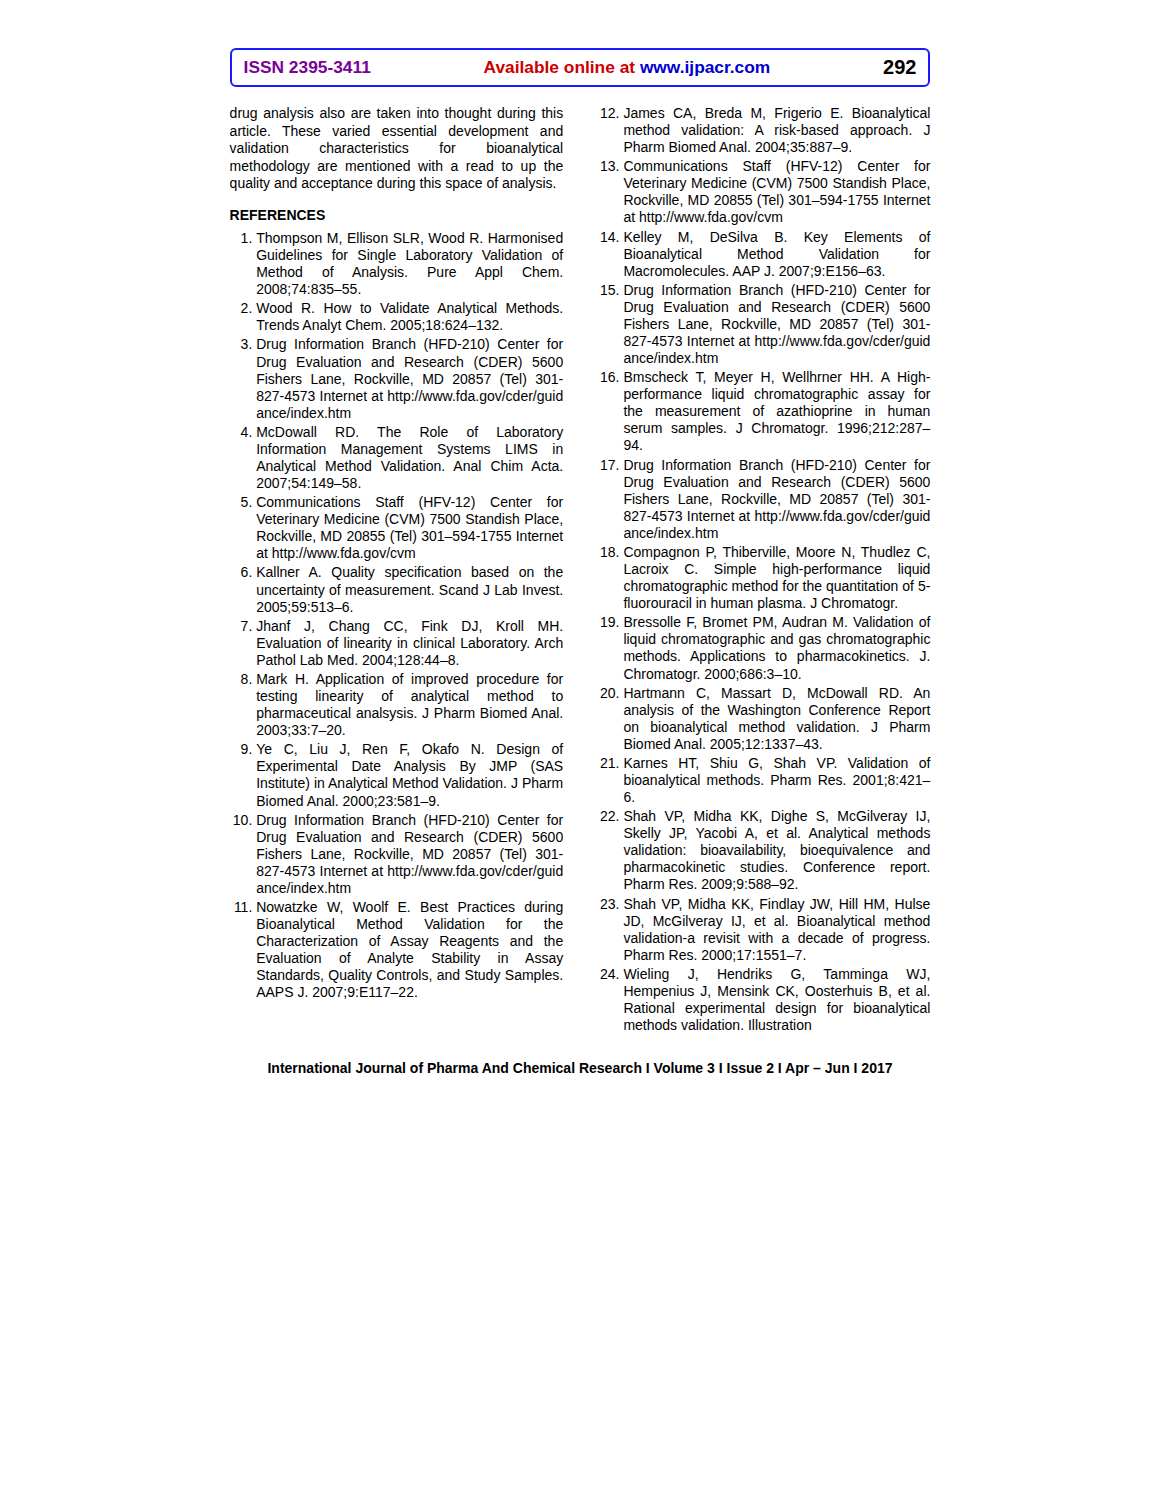ISSN 2395-3411 Available online at www.ijpacr.com 292
drug analysis also are taken into thought during this article. These varied essential development and validation characteristics for bioanalytical methodology are mentioned with a read to up the quality and acceptance during this space of analysis.
REFERENCES
Thompson M, Ellison SLR, Wood R. Harmonised Guidelines for Single Laboratory Validation of Method of Analysis. Pure Appl Chem. 2008;74:835–55.
Wood R. How to Validate Analytical Methods. Trends Analyt Chem. 2005;18:624–132.
Drug Information Branch (HFD-210) Center for Drug Evaluation and Research (CDER) 5600 Fishers Lane, Rockville, MD 20857 (Tel) 301-827-4573 Internet at http://www.fda.gov/cder/guidance/index.htm
McDowall RD. The Role of Laboratory Information Management Systems LIMS in Analytical Method Validation. Anal Chim Acta. 2007;54:149–58.
Communications Staff (HFV-12) Center for Veterinary Medicine (CVM) 7500 Standish Place, Rockville, MD 20855 (Tel) 301–594-1755 Internet at http://www.fda.gov/cvm
Kallner A. Quality specification based on the uncertainty of measurement. Scand J Lab Invest. 2005;59:513–6.
Jhanf J, Chang CC, Fink DJ, Kroll MH. Evaluation of linearity in clinical Laboratory. Arch Pathol Lab Med. 2004;128:44–8.
Mark H. Application of improved procedure for testing linearity of analytical method to pharmaceutical analsysis. J Pharm Biomed Anal. 2003;33:7–20.
Ye C, Liu J, Ren F, Okafo N. Design of Experimental Date Analysis By JMP (SAS Institute) in Analytical Method Validation. J Pharm Biomed Anal. 2000;23:581–9.
Drug Information Branch (HFD-210) Center for Drug Evaluation and Research (CDER) 5600 Fishers Lane, Rockville, MD 20857 (Tel) 301-827-4573 Internet at http://www.fda.gov/cder/guidance/index.htm
Nowatzke W, Woolf E. Best Practices during Bioanalytical Method Validation for the Characterization of Assay Reagents and the Evaluation of Analyte Stability in Assay Standards, Quality Controls, and Study Samples. AAPS J. 2007;9:E117–22.
James CA, Breda M, Frigerio E. Bioanalytical method validation: A risk-based approach. J Pharm Biomed Anal. 2004;35:887–9.
Communications Staff (HFV-12) Center for Veterinary Medicine (CVM) 7500 Standish Place, Rockville, MD 20855 (Tel) 301–594-1755 Internet at http://www.fda.gov/cvm
Kelley M, DeSilva B. Key Elements of Bioanalytical Method Validation for Macromolecules. AAP J. 2007;9:E156–63.
Drug Information Branch (HFD-210) Center for Drug Evaluation and Research (CDER) 5600 Fishers Lane, Rockville, MD 20857 (Tel) 301-827-4573 Internet at http://www.fda.gov/cder/guidance/index.htm
Bmscheck T, Meyer H, Wellhrner HH. A High-performance liquid chromatographic assay for the measurement of azathioprine in human serum samples. J Chromatogr. 1996;212:287–94.
Drug Information Branch (HFD-210) Center for Drug Evaluation and Research (CDER) 5600 Fishers Lane, Rockville, MD 20857 (Tel) 301-827-4573 Internet at http://www.fda.gov/cder/guidance/index.htm
Compagnon P, Thiberville, Moore N, Thudlez C, Lacroix C. Simple high-performance liquid chromatographic method for the quantitation of 5-fluorouracil in human plasma. J Chromatogr.
Bressolle F, Bromet PM, Audran M. Validation of liquid chromatographic and gas chromatographic methods. Applications to pharmacokinetics. J. Chromatogr. 2000;686:3–10.
Hartmann C, Massart D, McDowall RD. An analysis of the Washington Conference Report on bioanalytical method validation. J Pharm Biomed Anal. 2005;12:1337–43.
Karnes HT, Shiu G, Shah VP. Validation of bioanalytical methods. Pharm Res. 2001;8:421–6.
Shah VP, Midha KK, Dighe S, McGilveray IJ, Skelly JP, Yacobi A, et al. Analytical methods validation: bioavailability, bioequivalence and pharmacokinetic studies. Conference report. Pharm Res. 2009;9:588–92.
Shah VP, Midha KK, Findlay JW, Hill HM, Hulse JD, McGilveray IJ, et al. Bioanalytical method validation-a revisit with a decade of progress. Pharm Res. 2000;17:1551–7.
Wieling J, Hendriks G, Tamminga WJ, Hempenius J, Mensink CK, Oosterhuis B, et al. Rational experimental design for bioanalytical methods validation. Illustration
International Journal of Pharma And Chemical Research I Volume 3 I Issue 2 I Apr – Jun I 2017